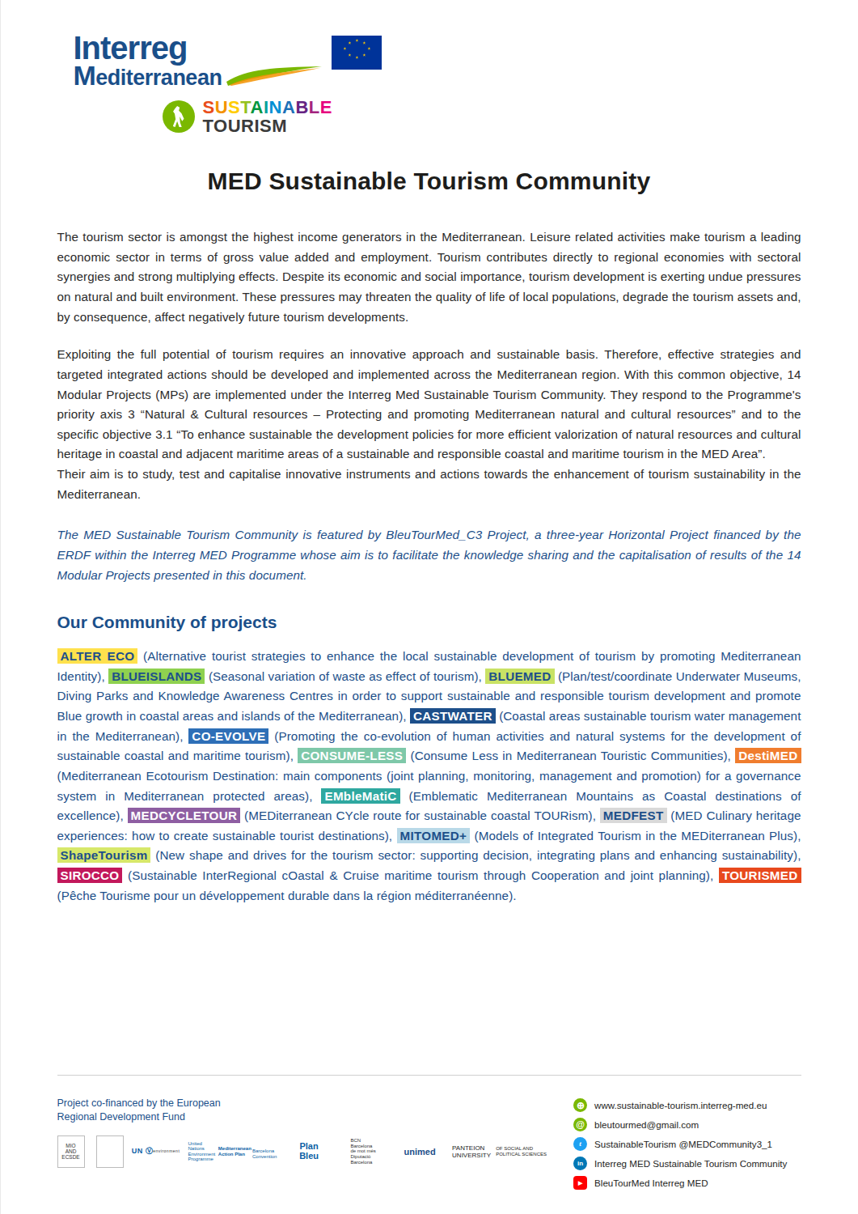Interreg
Mediterranean
SUSTAINABLE
TOURISM
MED Sustainable Tourism Community
The tourism sector is amongst the highest income generators in the Mediterranean. Leisure related activities make tourism a leading economic sector in terms of gross value added and employment. Tourism contributes directly to regional economies with sectoral synergies and strong multiplying effects. Despite its economic and social importance, tourism development is exerting undue pressures on natural and built environment. These pressures may threaten the quality of life of local populations, degrade the tourism assets and, by consequence, affect negatively future tourism developments.
Exploiting the full potential of tourism requires an innovative approach and sustainable basis. Therefore, effective strategies and targeted integrated actions should be developed and implemented across the Mediterranean region. With this common objective, 14 Modular Projects (MPs) are implemented under the Interreg Med Sustainable Tourism Community. They respond to the Programme's priority axis 3 “Natural & Cultural resources – Protecting and promoting Mediterranean natural and cultural resources” and to the specific objective 3.1 “To enhance sustainable the development policies for more efficient valorization of natural resources and cultural heritage in coastal and adjacent maritime areas of a sustainable and responsible coastal and maritime tourism in the MED Area”.
Their aim is to study, test and capitalise innovative instruments and actions towards the enhancement of tourism sustainability in the Mediterranean.
The MED Sustainable Tourism Community is featured by BleuTourMed_C3 Project, a three-year Horizontal Project financed by the ERDF within the Interreg MED Programme whose aim is to facilitate the knowledge sharing and the capitalisation of results of the 14 Modular Projects presented in this document.
Our Community of projects
ALTER ECO (Alternative tourist strategies to enhance the local sustainable development of tourism by promoting Mediterranean Identity), BLUEISLANDS (Seasonal variation of waste as effect of tourism), BLUEMED (Plan/test/coordinate Underwater Museums, Diving Parks and Knowledge Awareness Centres in order to support sustainable and responsible tourism development and promote Blue growth in coastal areas and islands of the Mediterranean), CASTWATER (Coastal areas sustainable tourism water management in the Mediterranean), CO-EVOLVE (Promoting the co-evolution of human activities and natural systems for the development of sustainable coastal and maritime tourism), CONSUME-LESS (Consume Less in Mediterranean Touristic Communities), DestiMED (Mediterranean Ecotourism Destination: main components (joint planning, monitoring, management and promotion) for a governance system in Mediterranean protected areas), EMbleMatiC (Emblematic Mediterranean Mountains as Coastal destinations of excellence), MEDCYCLETOUR (MEDiterranean CYcle route for sustainable coastal TOURism), MEDFEST (MED Culinary heritage experiences: how to create sustainable tourist destinations), MITOMED+ (Models of Integrated Tourism in the MEDiterranean Plus), ShapeTourism (New shape and drives for the tourism sector: supporting decision, integrating plans and enhancing sustainability), SIROCCO (Sustainable InterRegional cOastal & Cruise maritime tourism through Cooperation and joint planning), TOURISMED (Pêche Tourisme pour un développement durable dans la région méditerranéenne).
Project co-financed by the European
Regional Development Fund
MIO
AND
ECSDE
UN Ⓥ
environment
United Nations
Environment Programme
Mediterranean Action Plan
Barcelona Convention
Plan
Bleu
BCN
Barcelona
de mot més
Diputació
Barcelona
unimed
PANTEION UNIVERSITY
OF SOCIAL AND POLITICAL SCIENCES
www.sustainable-tourism.interreg-med.eu
bleutourmed@gmail.com
SustainableTourism @MEDCommunity3_1
Interreg MED Sustainable Tourism Community
BleuTourMed Interreg MED